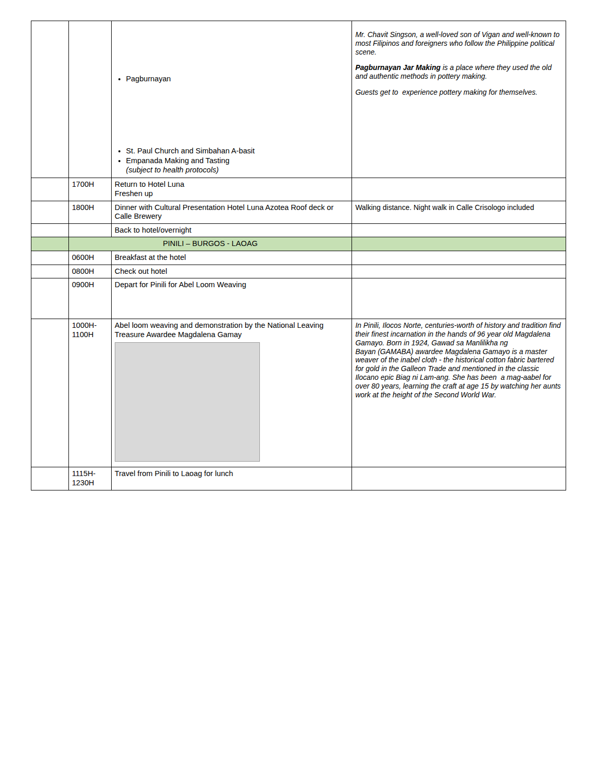| | | Pagburnayan St. Paul Church and Simbahan A-basit Empanada Making and Tasting (subject to health protocols) | Mr. Chavit Singson, a well-loved son of Vigan and well-known to most Filipinos and foreigners who follow the Philippine political scene. Pagburnayan Jar Making is a place where they used the old and authentic methods in pottery making. Guests get to experience pottery making for themselves. |
| | 1700H | Return to Hotel Luna Freshen up | |
| | 1800H | Dinner with Cultural Presentation Hotel Luna Azotea Roof deck or Calle Brewery | Walking distance. Night walk in Calle Crisologo included |
| | | Back to hotel/overnight | |
| | PINILI – BURGOS - LAOAG | |
| | 0600H | Breakfast at the hotel | |
| | 0800H | Check out hotel | |
| | 0900H | Depart for Pinili for Abel Loom Weaving | |
| | 1000H-1100H | Abel loom weaving and demonstration by the National Leaving Treasure Awardee Magdalena Gamay | In Pinili, Ilocos Norte, centuries-worth of history and tradition find their finest incarnation in the hands of 96 year old Magdalena Gamayo. Born in 1924, Gawad sa Manlilikha ng Bayan (GAMABA) awardee Magdalena Gamayo is a master weaver of the inabel cloth - the historical cotton fabric bartered for gold in the Galleon Trade and mentioned in the classic Ilocano epic Biag ni Lam-ang. She has been a mag-aabel for over 80 years, learning the craft at age 15 by watching her aunts work at the height of the Second World War. |
| | 1115H-1230H | Travel from Pinili to Laoag for lunch | |